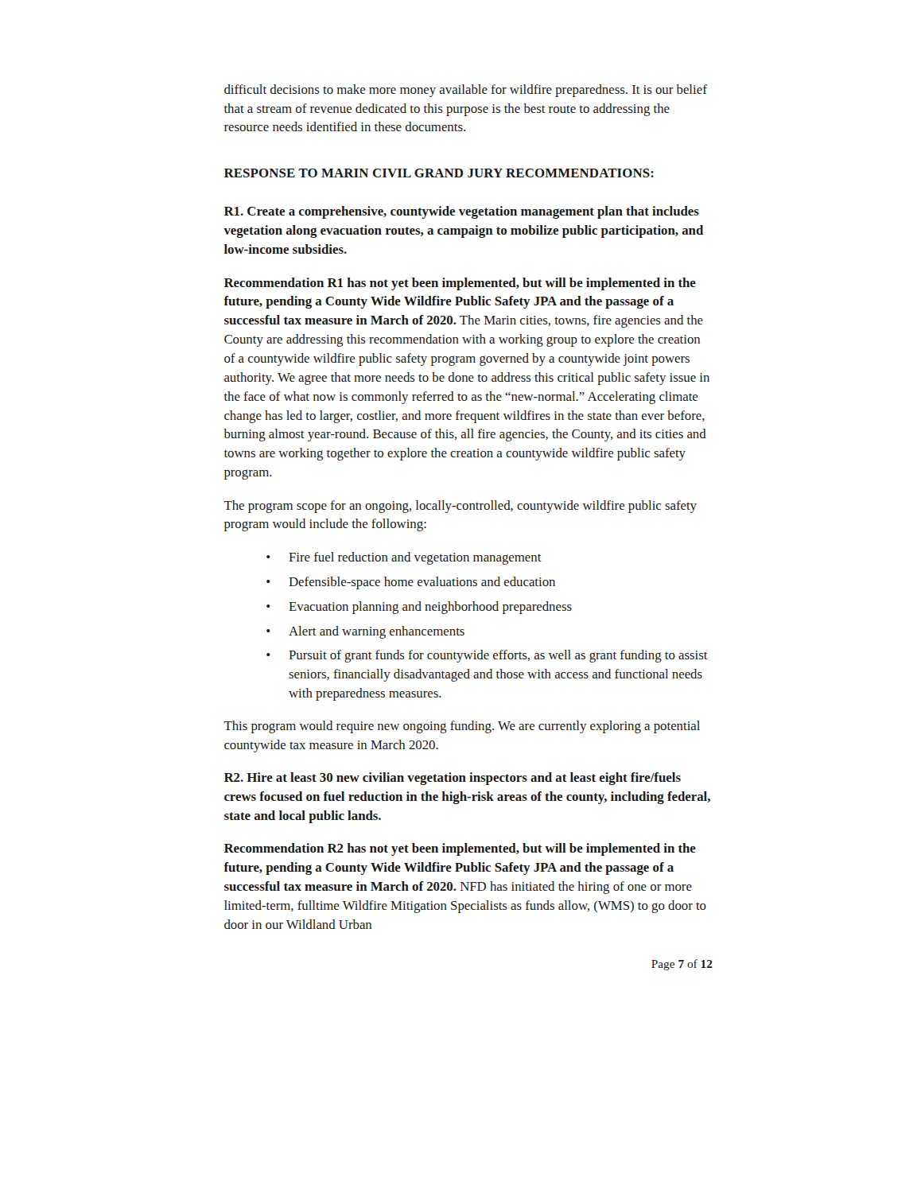difficult decisions to make more money available for wildfire preparedness. It is our belief that a stream of revenue dedicated to this purpose is the best route to addressing the resource needs identified in these documents.
RESPONSE TO MARIN CIVIL GRAND JURY RECOMMENDATIONS:
R1. Create a comprehensive, countywide vegetation management plan that includes vegetation along evacuation routes, a campaign to mobilize public participation, and low-income subsidies.
Recommendation R1 has not yet been implemented, but will be implemented in the future, pending a County Wide Wildfire Public Safety JPA and the passage of a successful tax measure in March of 2020. The Marin cities, towns, fire agencies and the County are addressing this recommendation with a working group to explore the creation of a countywide wildfire public safety program governed by a countywide joint powers authority. We agree that more needs to be done to address this critical public safety issue in the face of what now is commonly referred to as the “new-normal.” Accelerating climate change has led to larger, costlier, and more frequent wildfires in the state than ever before, burning almost year-round. Because of this, all fire agencies, the County, and its cities and towns are working together to explore the creation a countywide wildfire public safety program.
The program scope for an ongoing, locally-controlled, countywide wildfire public safety program would include the following:
Fire fuel reduction and vegetation management
Defensible-space home evaluations and education
Evacuation planning and neighborhood preparedness
Alert and warning enhancements
Pursuit of grant funds for countywide efforts, as well as grant funding to assist seniors, financially disadvantaged and those with access and functional needs with preparedness measures.
This program would require new ongoing funding. We are currently exploring a potential countywide tax measure in March 2020.
R2. Hire at least 30 new civilian vegetation inspectors and at least eight fire/fuels crews focused on fuel reduction in the high-risk areas of the county, including federal, state and local public lands.
Recommendation R2 has not yet been implemented, but will be implemented in the future, pending a County Wide Wildfire Public Safety JPA and the passage of a successful tax measure in March of 2020. NFD has initiated the hiring of one or more limited-term, fulltime Wildfire Mitigation Specialists as funds allow, (WMS) to go door to door in our Wildland Urban
Page 7 of 12